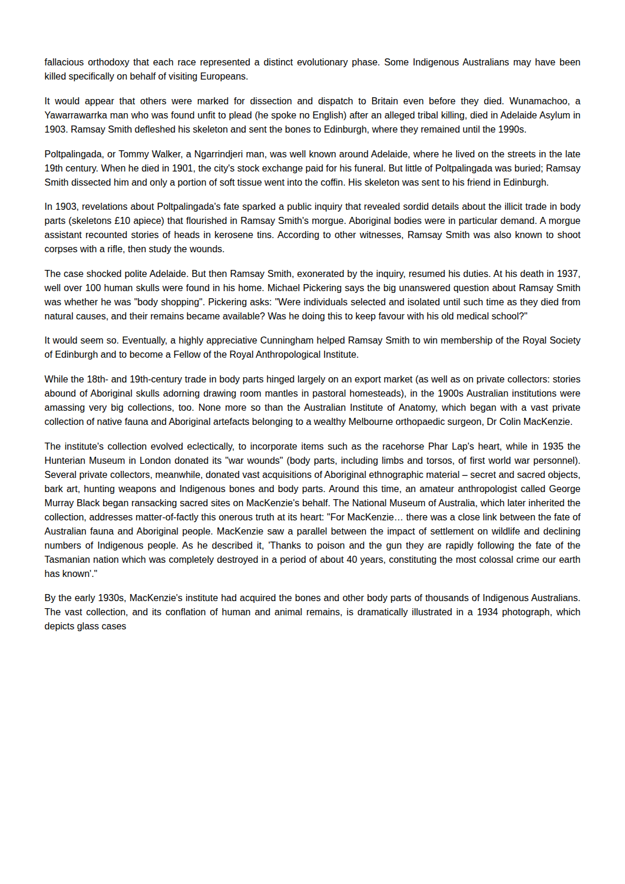fallacious orthodoxy that each race represented a distinct evolutionary phase. Some Indigenous Australians may have been killed specifically on behalf of visiting Europeans.
It would appear that others were marked for dissection and dispatch to Britain even before they died. Wunamachoo, a Yawarrawarrka man who was found unfit to plead (he spoke no English) after an alleged tribal killing, died in Adelaide Asylum in 1903. Ramsay Smith defleshed his skeleton and sent the bones to Edinburgh, where they remained until the 1990s.
Poltpalingada, or Tommy Walker, a Ngarrindjeri man, was well known around Adelaide, where he lived on the streets in the late 19th century. When he died in 1901, the city's stock exchange paid for his funeral. But little of Poltpalingada was buried; Ramsay Smith dissected him and only a portion of soft tissue went into the coffin. His skeleton was sent to his friend in Edinburgh.
In 1903, revelations about Poltpalingada's fate sparked a public inquiry that revealed sordid details about the illicit trade in body parts (skeletons £10 apiece) that flourished in Ramsay Smith's morgue. Aboriginal bodies were in particular demand. A morgue assistant recounted stories of heads in kerosene tins. According to other witnesses, Ramsay Smith was also known to shoot corpses with a rifle, then study the wounds.
The case shocked polite Adelaide. But then Ramsay Smith, exonerated by the inquiry, resumed his duties. At his death in 1937, well over 100 human skulls were found in his home. Michael Pickering says the big unanswered question about Ramsay Smith was whether he was "body shopping". Pickering asks: "Were individuals selected and isolated until such time as they died from natural causes, and their remains became available? Was he doing this to keep favour with his old medical school?"
It would seem so. Eventually, a highly appreciative Cunningham helped Ramsay Smith to win membership of the Royal Society of Edinburgh and to become a Fellow of the Royal Anthropological Institute.
While the 18th- and 19th-century trade in body parts hinged largely on an export market (as well as on private collectors: stories abound of Aboriginal skulls adorning drawing room mantles in pastoral homesteads), in the 1900s Australian institutions were amassing very big collections, too. None more so than the Australian Institute of Anatomy, which began with a vast private collection of native fauna and Aboriginal artefacts belonging to a wealthy Melbourne orthopaedic surgeon, Dr Colin MacKenzie.
The institute's collection evolved eclectically, to incorporate items such as the racehorse Phar Lap's heart, while in 1935 the Hunterian Museum in London donated its "war wounds" (body parts, including limbs and torsos, of first world war personnel). Several private collectors, meanwhile, donated vast acquisitions of Aboriginal ethnographic material – secret and sacred objects, bark art, hunting weapons and Indigenous bones and body parts. Around this time, an amateur anthropologist called George Murray Black began ransacking sacred sites on MacKenzie's behalf. The National Museum of Australia, which later inherited the collection, addresses matter-of-factly this onerous truth at its heart: "For MacKenzie… there was a close link between the fate of Australian fauna and Aboriginal people. MacKenzie saw a parallel between the impact of settlement on wildlife and declining numbers of Indigenous people. As he described it, 'Thanks to poison and the gun they are rapidly following the fate of the Tasmanian nation which was completely destroyed in a period of about 40 years, constituting the most colossal crime our earth has known'."
By the early 1930s, MacKenzie's institute had acquired the bones and other body parts of thousands of Indigenous Australians. The vast collection, and its conflation of human and animal remains, is dramatically illustrated in a 1934 photograph, which depicts glass cases